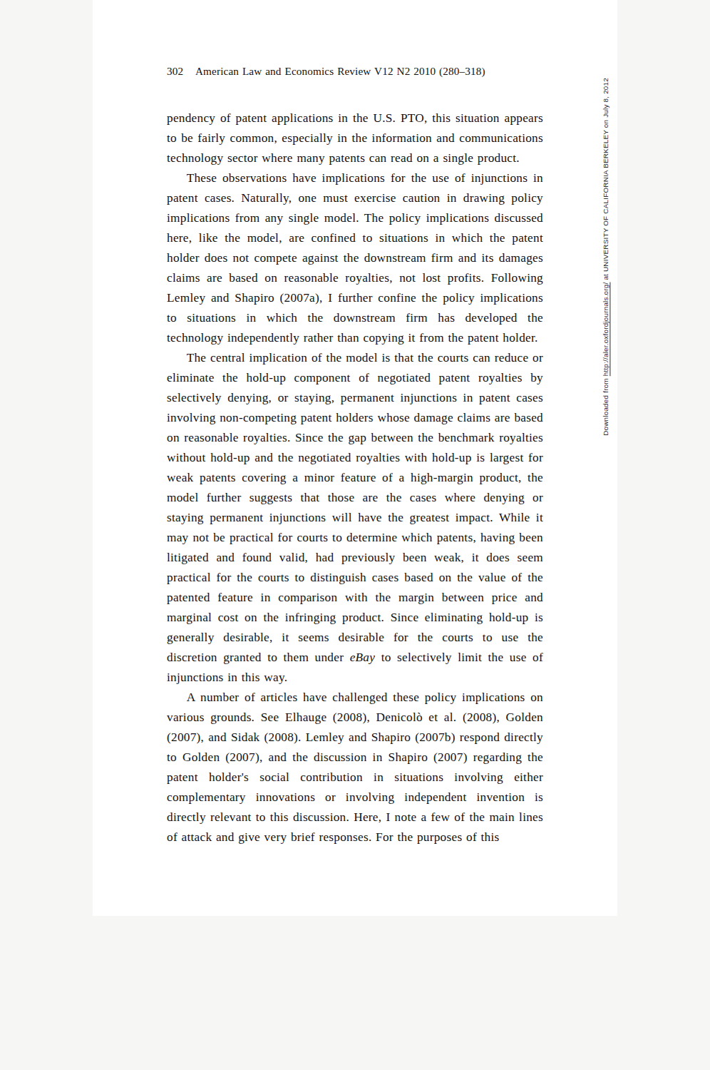302 American Law and Economics Review V12 N2 2010 (280–318)
Downloaded from http://aler.oxfordjournals.org/ at UNIVERSITY OF CALIFORNIA BERKELEY on July 8, 2012
pendency of patent applications in the U.S. PTO, this situation appears to be fairly common, especially in the information and communications technology sector where many patents can read on a single product.
These observations have implications for the use of injunctions in patent cases. Naturally, one must exercise caution in drawing policy implications from any single model. The policy implications discussed here, like the model, are confined to situations in which the patent holder does not compete against the downstream firm and its damages claims are based on reasonable royalties, not lost profits. Following Lemley and Shapiro (2007a), I further confine the policy implications to situations in which the downstream firm has developed the technology independently rather than copying it from the patent holder.
The central implication of the model is that the courts can reduce or eliminate the hold-up component of negotiated patent royalties by selectively denying, or staying, permanent injunctions in patent cases involving non-competing patent holders whose damage claims are based on reasonable royalties. Since the gap between the benchmark royalties without hold-up and the negotiated royalties with hold-up is largest for weak patents covering a minor feature of a high-margin product, the model further suggests that those are the cases where denying or staying permanent injunctions will have the greatest impact. While it may not be practical for courts to determine which patents, having been litigated and found valid, had previously been weak, it does seem practical for the courts to distinguish cases based on the value of the patented feature in comparison with the margin between price and marginal cost on the infringing product. Since eliminating hold-up is generally desirable, it seems desirable for the courts to use the discretion granted to them under eBay to selectively limit the use of injunctions in this way.
A number of articles have challenged these policy implications on various grounds. See Elhauge (2008), Denicolò et al. (2008), Golden (2007), and Sidak (2008). Lemley and Shapiro (2007b) respond directly to Golden (2007), and the discussion in Shapiro (2007) regarding the patent holder's social contribution in situations involving either complementary innovations or involving independent invention is directly relevant to this discussion. Here, I note a few of the main lines of attack and give very brief responses. For the purposes of this